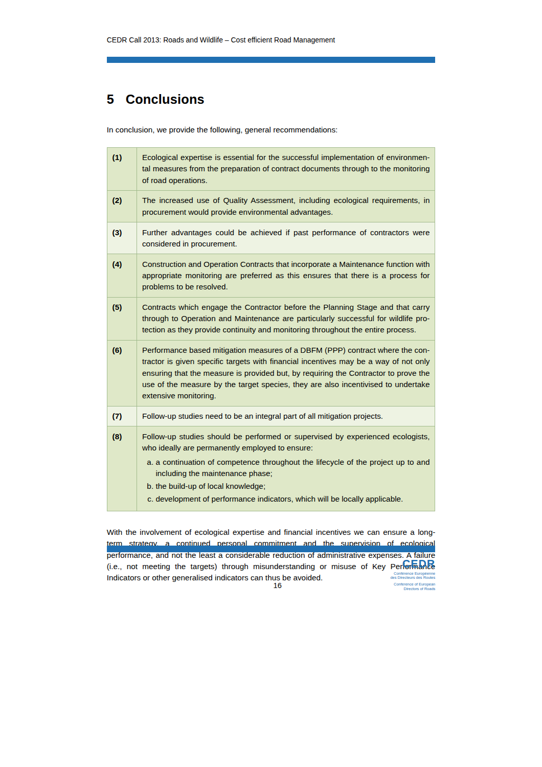CEDR Call 2013: Roads and Wildlife – Cost efficient Road Management
5 Conclusions
In conclusion, we provide the following, general recommendations:
| (1) | Ecological expertise is essential for the successful implementation of environmental measures from the preparation of contract documents through to the monitoring of road operations. |
| (2) | The increased use of Quality Assessment, including ecological requirements, in procurement would provide environmental advantages. |
| (3) | Further advantages could be achieved if past performance of contractors were considered in procurement. |
| (4) | Construction and Operation Contracts that incorporate a Maintenance function with appropriate monitoring are preferred as this ensures that there is a process for problems to be resolved. |
| (5) | Contracts which engage the Contractor before the Planning Stage and that carry through to Operation and Maintenance are particularly successful for wildlife protection as they provide continuity and monitoring throughout the entire process. |
| (6) | Performance based mitigation measures of a DBFM (PPP) contract where the contractor is given specific targets with financial incentives may be a way of not only ensuring that the measure is provided but, by requiring the Contractor to prove the use of the measure by the target species, they are also incentivised to undertake extensive monitoring. |
| (7) | Follow-up studies need to be an integral part of all mitigation projects. |
| (8) | Follow-up studies should be performed or supervised by experienced ecologists, who ideally are permanently employed to ensure: a continuation of competence throughout the lifecycle of the project up to and including the maintenance phase; the build-up of local knowledge; development of performance indicators, which will be locally applicable. |
With the involvement of ecological expertise and financial incentives we can ensure a long-term strategy, a continued personal commitment and the supervision of ecological performance, and not the least a considerable reduction of administrative expenses. A failure (i.e., not meeting the targets) through misunderstanding or misuse of Key Performance Indicators or other generalised indicators can thus be avoided.
16
CEDR
Conférence Européenne
des Directeurs des Routes
Conference of European
Directors of Roads